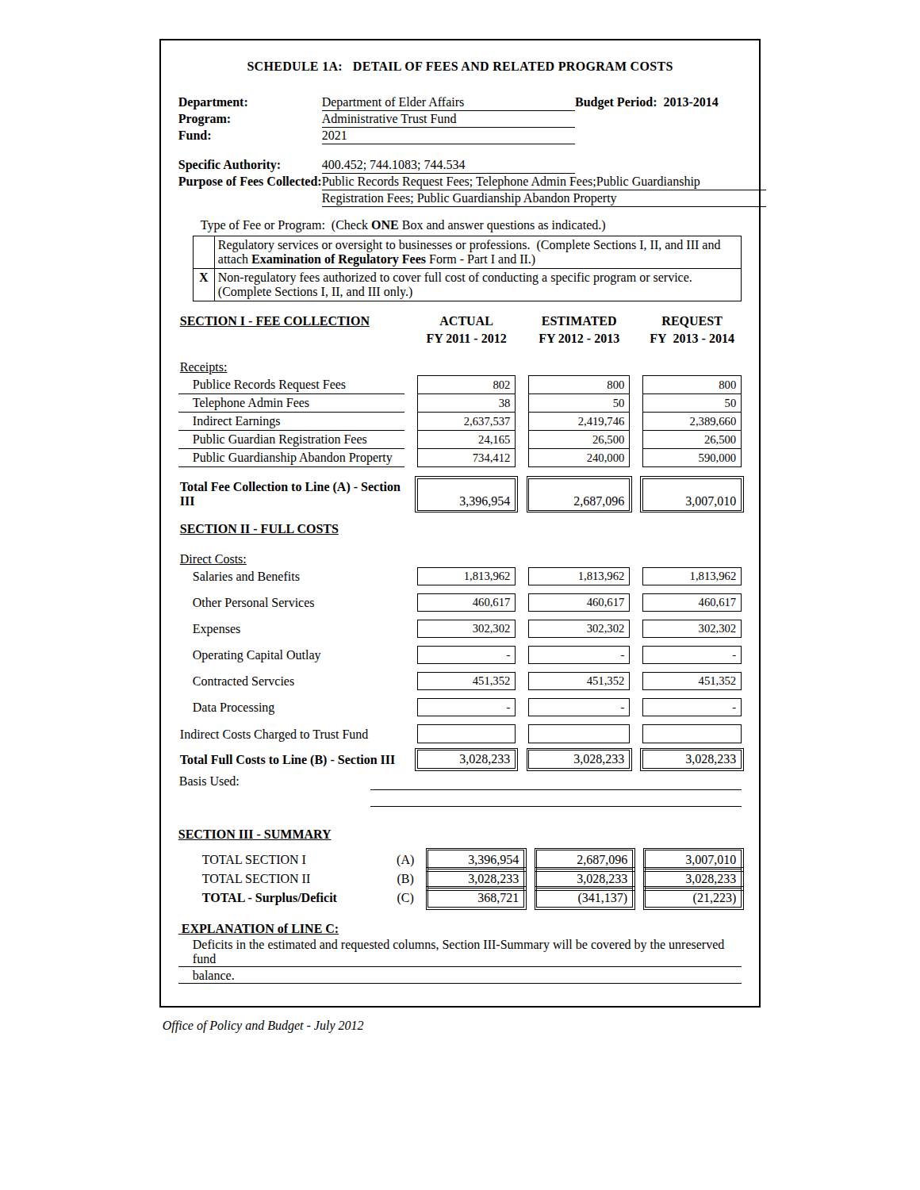SCHEDULE 1A: DETAIL OF FEES AND RELATED PROGRAM COSTS
| Department: | Department of Elder Affairs | Budget Period: 2013-2014 |
| Program: | Administrative Trust Fund | |
| Fund: | 2021 | |
| Specific Authority: | 400.452; 744.1083; 744.534 | |
| Purpose of Fees Collected: | Public Records Request Fees; Telephone Admin Fees;Public Guardianship |
| | Registration Fees; Public Guardianship Abandon Property |
Type of Fee or Program: (Check ONE Box and answer questions as indicated.)
| | Regulatory services or oversight to businesses or professions. (Complete Sections I, II, and III and attach Examination of Regulatory Fees Form - Part I and II.) |
| X | Non-regulatory fees authorized to cover full cost of conducting a specific program or service. (Complete Sections I, II, and III only.) |
| SECTION I - FEE COLLECTION | | ACTUAL | | ESTIMATED | | REQUEST |
| | | FY 2011 - 2012 | | FY 2012 - 2013 | | FY 2013 - 2014 |
| Receipts: | |
| Publice Records Request Fees | | 802 | | 800 | | 800 |
| Telephone Admin Fees | | 38 | | 50 | | 50 |
| Indirect Earnings | | 2,637,537 | | 2,419,746 | | 2,389,660 |
| Public Guardian Registration Fees | | 24,165 | | 26,500 | | 26,500 |
| Public Guardianship Abandon Property | | 734,412 | | 240,000 | | 590,000 |
| Total Fee Collection to Line (A) - Section III | | 3,396,954 | | 2,687,096 | | 3,007,010 |
| SECTION II - FULL COSTS | |
| Direct Costs: | |
| Salaries and Benefits | | 1,813,962 | | 1,813,962 | | 1,813,962 |
| Other Personal Services | | 460,617 | | 460,617 | | 460,617 |
| Expenses | | 302,302 | | 302,302 | | 302,302 |
| Operating Capital Outlay | | - | | - | | - |
| Contracted Servcies | | 451,352 | | 451,352 | | 451,352 |
| Data Processing | | - | | - | | - |
| Indirect Costs Charged to Trust Fund | | | | | | |
| Total Full Costs to Line (B) - Section III | | 3,028,233 | | 3,028,233 | | 3,028,233 |
| Basis Used: | |
SECTION III - SUMMARY
| TOTAL SECTION I | (A) | 3,396,954 | | 2,687,096 | | 3,007,010 |
| TOTAL SECTION II | (B) | 3,028,233 | | 3,028,233 | | 3,028,233 |
| TOTAL - Surplus/Deficit | (C) | 368,721 | | (341,137) | | (21,223) |
EXPLANATION of LINE C:
Deficits in the estimated and requested columns, Section III-Summary will be covered by the unreserved fund
balance.
Office of Policy and Budget - July 2012